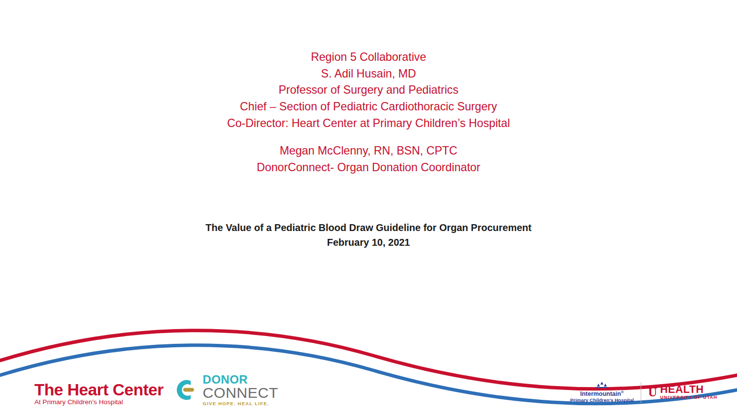Region 5 Collaborative
S. Adil Husain, MD
Professor of Surgery and Pediatrics
Chief – Section of Pediatric Cardiothoracic Surgery
Co-Director: Heart Center at Primary Children’s Hospital
Megan McClenny, RN, BSN, CPTC
DonorConnect- Organ Donation Coordinator
The Value of a Pediatric Blood Draw Guideline for Organ Procurement
February 10, 2021
The Heart Center
At Primary Children’s Hospital
DONOR
CONNECT
GIVE HOPE. HEAL LIFE.
Intermountain®
Primary Children’s Hospital
U
HEALTH
UNIVERSITY OF UTAH